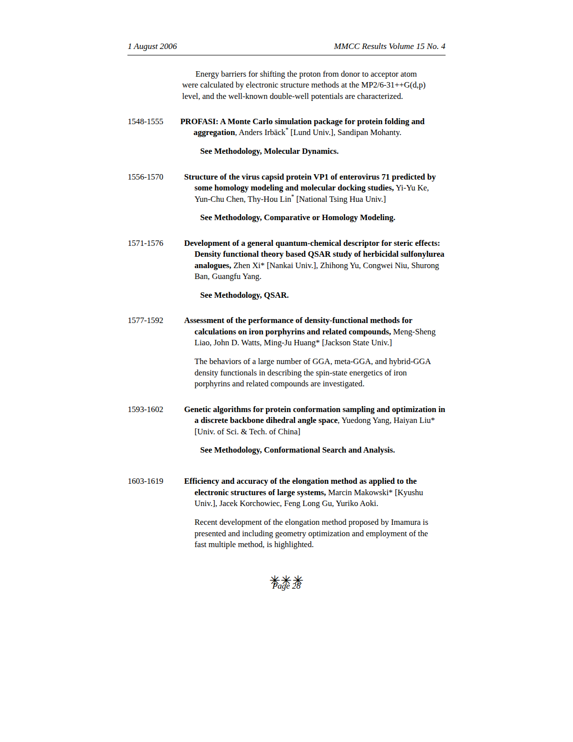1 August 2006
MMCC Results Volume 15 No. 4
Energy barriers for shifting the proton from donor to acceptor atom were calculated by electronic structure methods at the MP2/6-31++G(d,p) level, and the well-known double-well potentials are characterized.
1548-1555
PROFASI: A Monte Carlo simulation package for protein folding and aggregation, Anders Irbäck* [Lund Univ.], Sandipan Mohanty.
See Methodology, Molecular Dynamics.
1556-1570
Structure of the virus capsid protein VP1 of enterovirus 71 predicted by some homology modeling and molecular docking studies, Yi-Yu Ke, Yun-Chu Chen, Thy-Hou Lin* [National Tsing Hua Univ.]
See Methodology, Comparative or Homology Modeling.
1571-1576
Development of a general quantum-chemical descriptor for steric effects: Density functional theory based QSAR study of herbicidal sulfonylurea analogues, Zhen Xi* [Nankai Univ.], Zhihong Yu, Congwei Niu, Shurong Ban, Guangfu Yang.
See Methodology, QSAR.
1577-1592
Assessment of the performance of density-functional methods for calculations on iron porphyrins and related compounds, Meng-Sheng Liao, John D. Watts, Ming-Ju Huang* [Jackson State Univ.]
The behaviors of a large number of GGA, meta-GGA, and hybrid-GGA density functionals in describing the spin-state energetics of iron porphyrins and related compounds are investigated.
1593-1602
Genetic algorithms for protein conformation sampling and optimization in a discrete backbone dihedral angle space, Yuedong Yang, Haiyan Liu* [Univ. of Sci. & Tech. of China]
See Methodology, Conformational Search and Analysis.
1603-1619
Efficiency and accuracy of the elongation method as applied to the electronic structures of large systems, Marcin Makowski* [Kyushu Univ.], Jacek Korchowiec, Feng Long Gu, Yuriko Aoki.
Recent development of the elongation method proposed by Imamura is presented and including geometry optimization and employment of the fast multiple method, is highlighted.
✳✳✳
Page 28